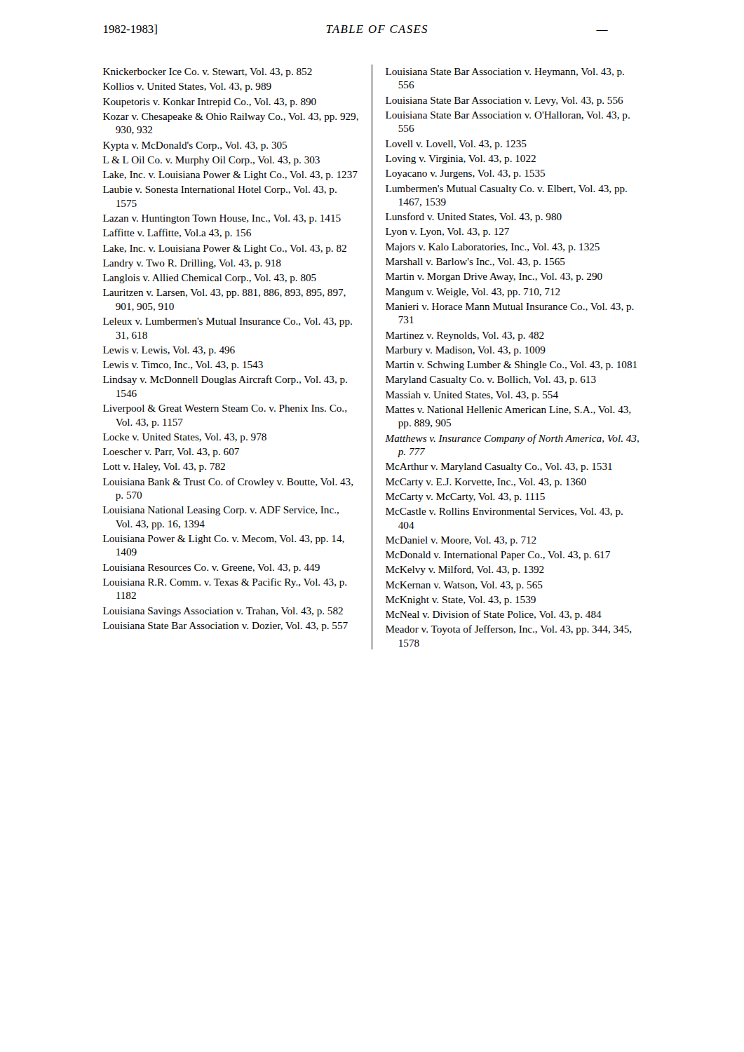1982-1983]
TABLE OF CASES
—
Knickerbocker Ice Co. v. Stewart, Vol. 43, p. 852
Kollios v. United States, Vol. 43, p. 989
Koupetoris v. Konkar Intrepid Co., Vol. 43, p. 890
Kozar v. Chesapeake & Ohio Railway Co., Vol. 43, pp. 929, 930, 932
Kypta v. McDonald's Corp., Vol. 43, p. 305
L & L Oil Co. v. Murphy Oil Corp., Vol. 43, p. 303
Lake, Inc. v. Louisiana Power & Light Co., Vol. 43, p. 1237
Laubie v. Sonesta International Hotel Corp., Vol. 43, p. 1575
Lazan v. Huntington Town House, Inc., Vol. 43, p. 1415
Laffitte v. Laffitte, Vol.a 43, p. 156
Lake, Inc. v. Louisiana Power & Light Co., Vol. 43, p. 82
Landry v. Two R. Drilling, Vol. 43, p. 918
Langlois v. Allied Chemical Corp., Vol. 43, p. 805
Lauritzen v. Larsen, Vol. 43, pp. 881, 886, 893, 895, 897, 901, 905, 910
Leleux v. Lumbermen's Mutual Insurance Co., Vol. 43, pp. 31, 618
Lewis v. Lewis, Vol. 43, p. 496
Lewis v. Timco, Inc., Vol. 43, p. 1543
Lindsay v. McDonnell Douglas Aircraft Corp., Vol. 43, p. 1546
Liverpool & Great Western Steam Co. v. Phenix Ins. Co., Vol. 43, p. 1157
Locke v. United States, Vol. 43, p. 978
Loescher v. Parr, Vol. 43, p. 607
Lott v. Haley, Vol. 43, p. 782
Louisiana Bank & Trust Co. of Crowley v. Boutte, Vol. 43, p. 570
Louisiana National Leasing Corp. v. ADF Service, Inc., Vol. 43, pp. 16, 1394
Louisiana Power & Light Co. v. Mecom, Vol. 43, pp. 14, 1409
Louisiana Resources Co. v. Greene, Vol. 43, p. 449
Louisiana R.R. Comm. v. Texas & Pacific Ry., Vol. 43, p. 1182
Louisiana Savings Association v. Trahan, Vol. 43, p. 582
Louisiana State Bar Association v. Dozier, Vol. 43, p. 557
Louisiana State Bar Association v. Heymann, Vol. 43, p. 556
Louisiana State Bar Association v. Levy, Vol. 43, p. 556
Louisiana State Bar Association v. O'Halloran, Vol. 43, p. 556
Lovell v. Lovell, Vol. 43, p. 1235
Loving v. Virginia, Vol. 43, p. 1022
Loyacano v. Jurgens, Vol. 43, p. 1535
Lumbermen's Mutual Casualty Co. v. Elbert, Vol. 43, pp. 1467, 1539
Lunsford v. United States, Vol. 43, p. 980
Lyon v. Lyon, Vol. 43, p. 127
Majors v. Kalo Laboratories, Inc., Vol. 43, p. 1325
Marshall v. Barlow's Inc., Vol. 43, p. 1565
Martin v. Morgan Drive Away, Inc., Vol. 43, p. 290
Mangum v. Weigle, Vol. 43, pp. 710, 712
Manieri v. Horace Mann Mutual Insurance Co., Vol. 43, p. 731
Martinez v. Reynolds, Vol. 43, p. 482
Marbury v. Madison, Vol. 43, p. 1009
Martin v. Schwing Lumber & Shingle Co., Vol. 43, p. 1081
Maryland Casualty Co. v. Bollich, Vol. 43, p. 613
Massiah v. United States, Vol. 43, p. 554
Mattes v. National Hellenic American Line, S.A., Vol. 43, pp. 889, 905
Matthews v. Insurance Company of North America, Vol. 43, p. 777
McArthur v. Maryland Casualty Co., Vol. 43, p. 1531
McCarty v. E.J. Korvette, Inc., Vol. 43, p. 1360
McCarty v. McCarty, Vol. 43, p. 1115
McCastle v. Rollins Environmental Services, Vol. 43, p. 404
McDaniel v. Moore, Vol. 43, p. 712
McDonald v. International Paper Co., Vol. 43, p. 617
McKelvy v. Milford, Vol. 43, p. 1392
McKernan v. Watson, Vol. 43, p. 565
McKnight v. State, Vol. 43, p. 1539
McNeal v. Division of State Police, Vol. 43, p. 484
Meador v. Toyota of Jefferson, Inc., Vol. 43, pp. 344, 345, 1578